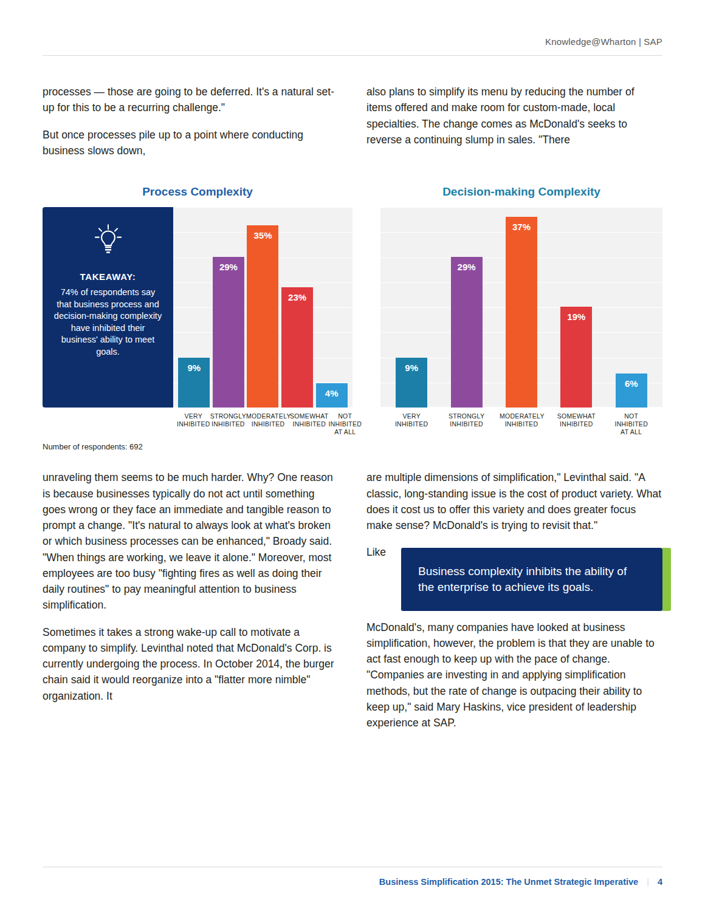Knowledge@Wharton | SAP
processes — those are going to be deferred. It's a natural set-up for this to be a recurring challenge."
But once processes pile up to a point where conducting business slows down,
also plans to simplify its menu by reducing the number of items offered and make room for custom-made, local specialties. The change comes as McDonald's seeks to reverse a continuing slump in sales. "There
Process Complexity
TAKEAWAY:
74% of respondents say that business process and decision-making complexity have inhibited their business' ability to meet goals.
9%
29%
35%
23%
4%
VERY
INHIBITED
STRONGLY
INHIBITED
MODERATELY
INHIBITED
SOMEWHAT
INHIBITED
NOT
INHIBITED
AT ALL
Decision-making Complexity
9%
29%
37%
19%
6%
VERY
INHIBITED
STRONGLY
INHIBITED
MODERATELY
INHIBITED
SOMEWHAT
INHIBITED
NOT
INHIBITED
AT ALL
Number of respondents: 692
unraveling them seems to be much harder. Why? One reason is because businesses typically do not act until something goes wrong or they face an immediate and tangible reason to prompt a change. "It's natural to always look at what's broken or which business processes can be enhanced," Broady said. "When things are working, we leave it alone." Moreover, most employees are too busy "fighting fires as well as doing their daily routines" to pay meaningful attention to business simplification.
Sometimes it takes a strong wake-up call to motivate a company to simplify. Levinthal noted that McDonald's Corp. is currently undergoing the process. In October 2014, the burger chain said it would reorganize into a "flatter more nimble" organization. It
are multiple dimensions of simplification," Levinthal said. "A classic, long-standing issue is the cost of product variety. What does it cost us to offer this variety and does greater focus make sense? McDonald's is trying to revisit that."
Business complexity inhibits the ability of the enterprise to achieve its goals.
Like McDonald's, many companies have looked at business simplification, however, the problem is that they are unable to act fast enough to keep up with the pace of change. "Companies are investing in and applying simplification methods, but the rate of change is outpacing their ability to keep up," said Mary Haskins, vice president of leadership experience at SAP.
Business Simplification 2015: The Unmet Strategic Imperative | 4